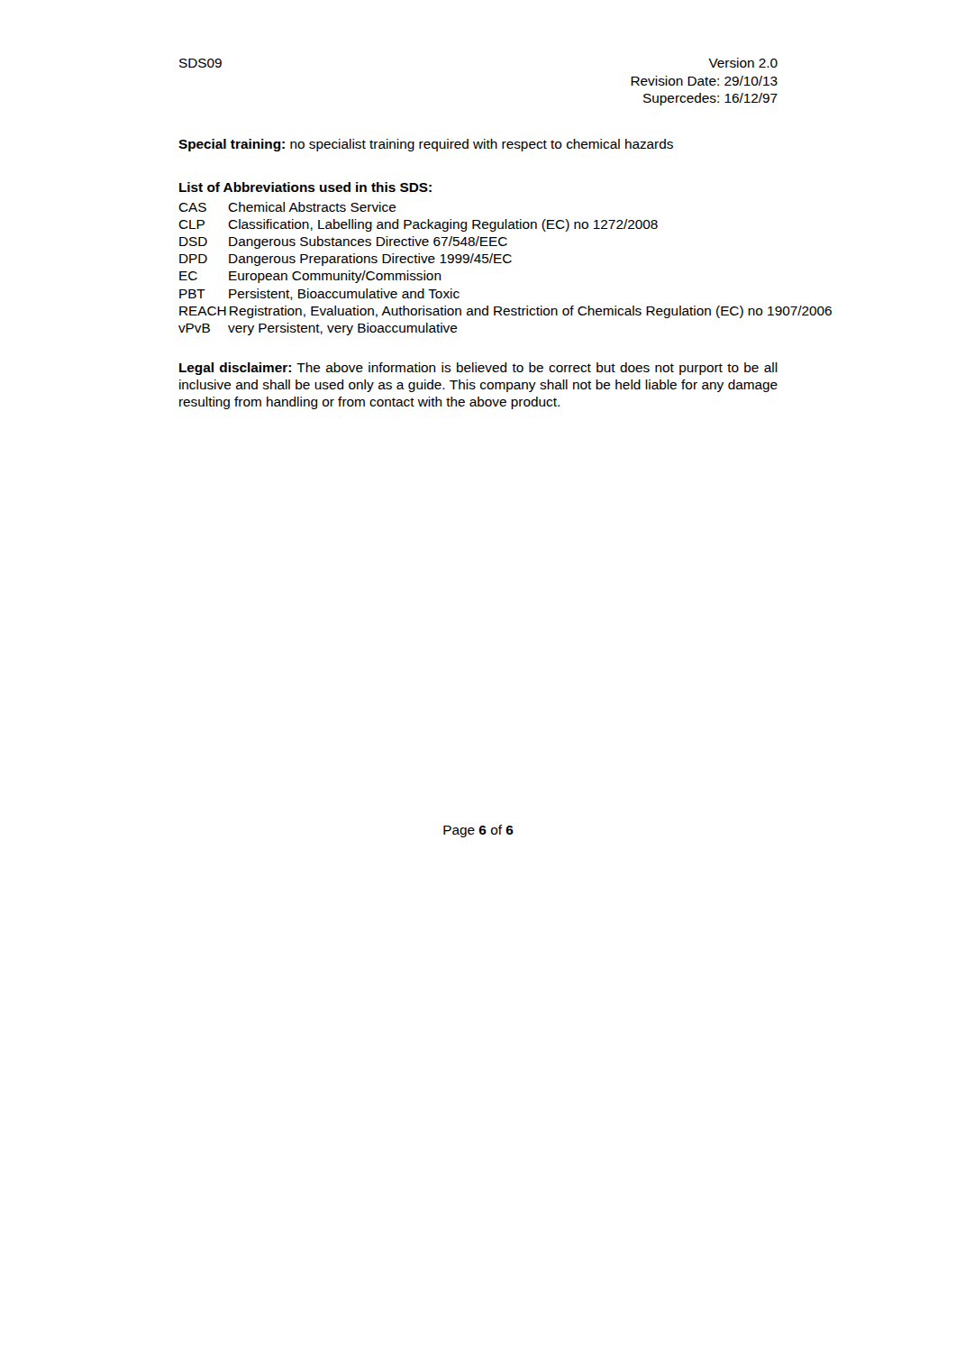SDS09
Version 2.0
Revision Date: 29/10/13
Supercedes: 16/12/97
Special training: no specialist training required with respect to chemical hazards
List of Abbreviations used in this SDS:
CAS Chemical Abstracts Service CLP Classification, Labelling and Packaging Regulation (EC) no 1272/2008 DSD Dangerous Substances Directive 67/548/EEC DPD Dangerous Preparations Directive 1999/45/EC EC European Community/Commission PBT Persistent, Bioaccumulative and Toxic REACH Registration, Evaluation, Authorisation and Restriction of Chemicals Regulation (EC) no 1907/2006 vPvB very Persistent, very Bioaccumulative
Legal disclaimer: The above information is believed to be correct but does not purport to be all inclusive and shall be used only as a guide. This company shall not be held liable for any damage resulting from handling or from contact with the above product.
Page 6 of 6